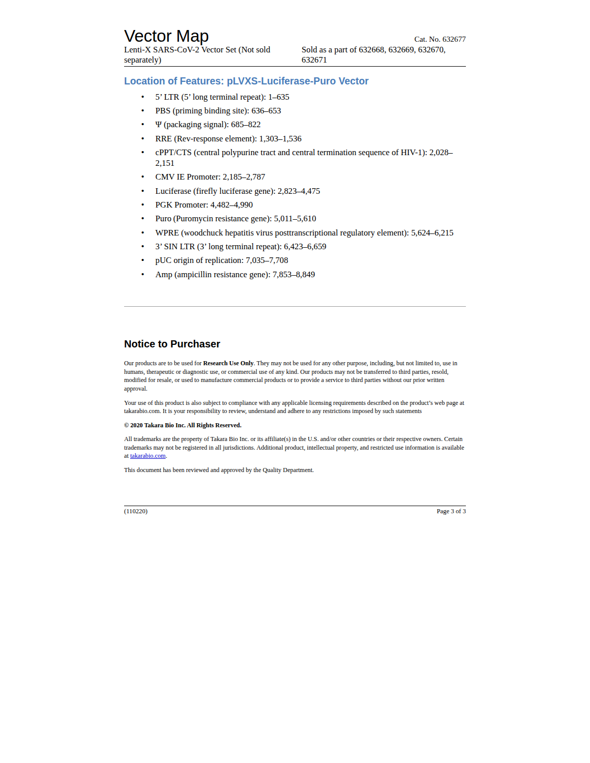Vector Map
Cat. No. 632677
Lenti-X SARS-CoV-2 Vector Set (Not sold separately)
Sold as a part of 632668, 632669, 632670, 632671
Location of Features: pLVXS-Luciferase-Puro Vector
5’ LTR (5’ long terminal repeat): 1–635
PBS (priming binding site): 636–653
Ψ (packaging signal): 685–822
RRE (Rev-response element): 1,303–1,536
cPPT/CTS (central polypurine tract and central termination sequence of HIV-1): 2,028–2,151
CMV IE Promoter: 2,185–2,787
Luciferase (firefly luciferase gene): 2,823–4,475
PGK Promoter: 4,482–4,990
Puro (Puromycin resistance gene): 5,011–5,610
WPRE (woodchuck hepatitis virus posttranscriptional regulatory element): 5,624–6,215
3’ SIN LTR (3’ long terminal repeat): 6,423–6,659
pUC origin of replication: 7,035–7,708
Amp (ampicillin resistance gene): 7,853–8,849
Notice to Purchaser
Our products are to be used for Research Use Only. They may not be used for any other purpose, including, but not limited to, use in humans, therapeutic or diagnostic use, or commercial use of any kind. Our products may not be transferred to third parties, resold, modified for resale, or used to manufacture commercial products or to provide a service to third parties without our prior written approval.
Your use of this product is also subject to compliance with any applicable licensing requirements described on the product’s web page at takarabio.com. It is your responsibility to review, understand and adhere to any restrictions imposed by such statements
© 2020 Takara Bio Inc. All Rights Reserved.
All trademarks are the property of Takara Bio Inc. or its affiliate(s) in the U.S. and/or other countries or their respective owners. Certain trademarks may not be registered in all jurisdictions. Additional product, intellectual property, and restricted use information is available at takarabio.com.
This document has been reviewed and approved by the Quality Department.
(110220)
Page 3 of 3